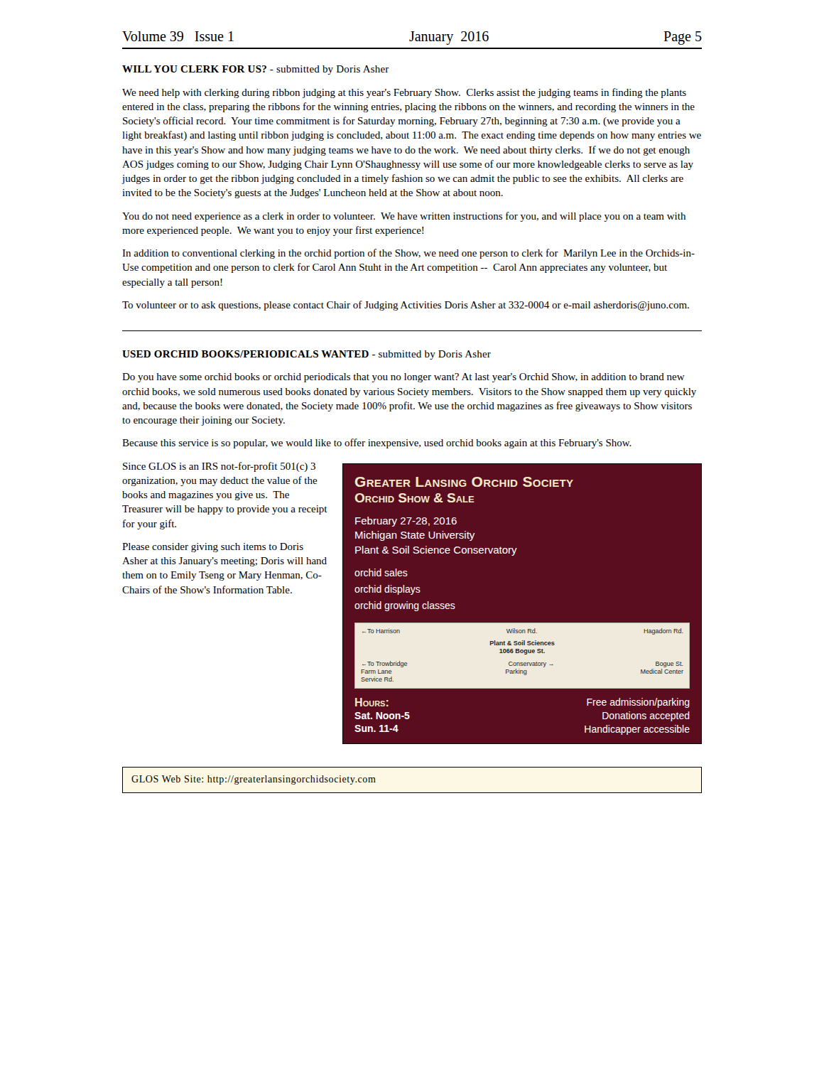Volume 39 Issue 1
January 2016
Page 5
WILL YOU CLERK FOR US? - submitted by Doris Asher
We need help with clerking during ribbon judging at this year's February Show. Clerks assist the judging teams in finding the plants entered in the class, preparing the ribbons for the winning entries, placing the ribbons on the winners, and recording the winners in the Society's official record. Your time commitment is for Saturday morning, February 27th, beginning at 7:30 a.m. (we provide you a light breakfast) and lasting until ribbon judging is concluded, about 11:00 a.m. The exact ending time depends on how many entries we have in this year's Show and how many judging teams we have to do the work. We need about thirty clerks. If we do not get enough AOS judges coming to our Show, Judging Chair Lynn O'Shaughnessy will use some of our more knowledgeable clerks to serve as lay judges in order to get the ribbon judging concluded in a timely fashion so we can admit the public to see the exhibits. All clerks are invited to be the Society's guests at the Judges' Luncheon held at the Show at about noon.
You do not need experience as a clerk in order to volunteer. We have written instructions for you, and will place you on a team with more experienced people. We want you to enjoy your first experience!
In addition to conventional clerking in the orchid portion of the Show, we need one person to clerk for Marilyn Lee in the Orchids-in-Use competition and one person to clerk for Carol Ann Stuht in the Art competition -- Carol Ann appreciates any volunteer, but especially a tall person!
To volunteer or to ask questions, please contact Chair of Judging Activities Doris Asher at 332-0004 or e-mail asherdoris@juno.com.
USED ORCHID BOOKS/PERIODICALS WANTED - submitted by Doris Asher
Do you have some orchid books or orchid periodicals that you no longer want? At last year's Orchid Show, in addition to brand new orchid books, we sold numerous used books donated by various Society members. Visitors to the Show snapped them up very quickly and, because the books were donated, the Society made 100% profit. We use the orchid magazines as free giveaways to Show visitors to encourage their joining our Society.
Because this service is so popular, we would like to offer inexpensive, used orchid books again at this February's Show.
Greater Lansing Orchid Society
Orchid Show & Sale
February 27-28, 2016
Michigan State University
Plant & Soil Science Conservatory
orchid sales
orchid displays
orchid growing classes
←To Harrison Wilson Rd. Hagadorn Rd.
Plant & Soil Sciences
1066 Bogue St.
←To Trowbridge Conservatory →Bogue St.
Farm Lane Parking Medical Center
Service Rd.
Hours:
Sat. Noon-5
Sun. 11-4
Free admission/parking
Donations accepted
Handicapper accessible
Since GLOS is an IRS not-for-profit 501(c) 3 organization, you may deduct the value of the books and magazines you give us. The Treasurer will be happy to provide you a receipt for your gift.
Please consider giving such items to Doris Asher at this January's meeting; Doris will hand them on to Emily Tseng or Mary Henman, Co-Chairs of the Show's Information Table.
GLOS Web Site: http://greaterlansingorchidsociety.com